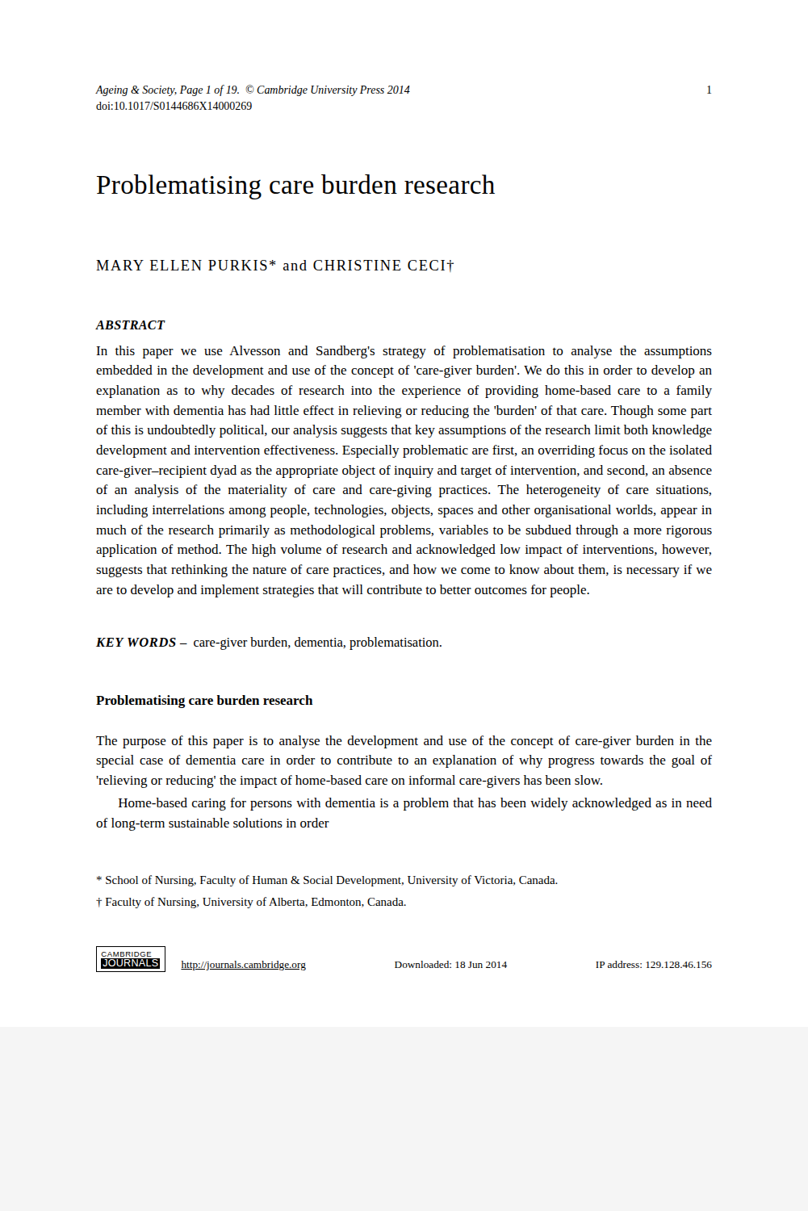Ageing & Society, Page 1 of 19. © Cambridge University Press 2014 doi:10.1017/S0144686X14000269
1
Problematising care burden research
MARY ELLEN PURKIS* and CHRISTINE CECI†
ABSTRACT
In this paper we use Alvesson and Sandberg's strategy of problematisation to analyse the assumptions embedded in the development and use of the concept of 'care-giver burden'. We do this in order to develop an explanation as to why decades of research into the experience of providing home-based care to a family member with dementia has had little effect in relieving or reducing the 'burden' of that care. Though some part of this is undoubtedly political, our analysis suggests that key assumptions of the research limit both knowledge development and intervention effectiveness. Especially problematic are first, an overriding focus on the isolated care-giver–recipient dyad as the appropriate object of inquiry and target of intervention, and second, an absence of an analysis of the materiality of care and care-giving practices. The heterogeneity of care situations, including interrelations among people, technologies, objects, spaces and other organisational worlds, appear in much of the research primarily as methodological problems, variables to be subdued through a more rigorous application of method. The high volume of research and acknowledged low impact of interventions, however, suggests that rethinking the nature of care practices, and how we come to know about them, is necessary if we are to develop and implement strategies that will contribute to better outcomes for people.
KEY WORDS – care-giver burden, dementia, problematisation.
Problematising care burden research
The purpose of this paper is to analyse the development and use of the concept of care-giver burden in the special case of dementia care in order to contribute to an explanation of why progress towards the goal of 'relieving or reducing' the impact of home-based care on informal care-givers has been slow.
Home-based caring for persons with dementia is a problem that has been widely acknowledged as in need of long-term sustainable solutions in order
* School of Nursing, Faculty of Human & Social Development, University of Victoria, Canada.
† Faculty of Nursing, University of Alberta, Edmonton, Canada.
CAMBRIDGE JOURNALS
http://journals.cambridge.org
Downloaded: 18 Jun 2014
IP address: 129.128.46.156